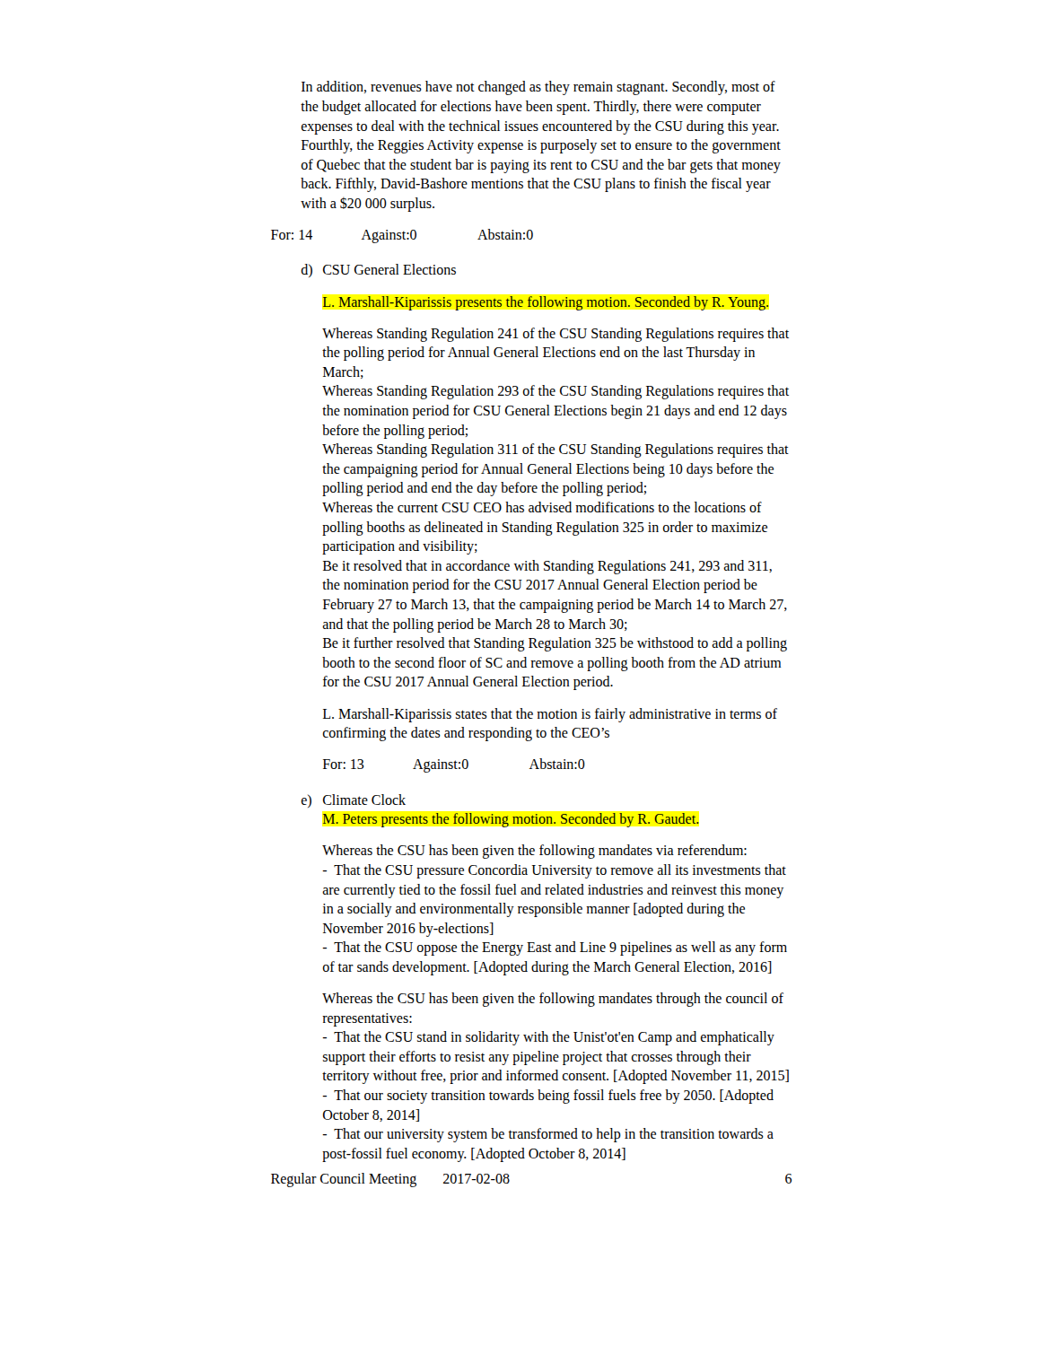In addition, revenues have not changed as they remain stagnant. Secondly, most of the budget allocated for elections have been spent. Thirdly, there were computer expenses to deal with the technical issues encountered by the CSU during this year. Fourthly, the Reggies Activity expense is purposely set to ensure to the government of Quebec that the student bar is paying its rent to CSU and the bar gets that money back. Fifthly, David-Bashore mentions that the CSU plans to finish the fiscal year with a $20 000 surplus.
For: 14 Against:0 Abstain:0
d) CSU General Elections
L. Marshall-Kiparissis presents the following motion. Seconded by R. Young.
Whereas Standing Regulation 241 of the CSU Standing Regulations requires that the polling period for Annual General Elections end on the last Thursday in March;
Whereas Standing Regulation 293 of the CSU Standing Regulations requires that the nomination period for CSU General Elections begin 21 days and end 12 days before the polling period;
Whereas Standing Regulation 311 of the CSU Standing Regulations requires that the campaigning period for Annual General Elections being 10 days before the polling period and end the day before the polling period;
Whereas the current CSU CEO has advised modifications to the locations of polling booths as delineated in Standing Regulation 325 in order to maximize participation and visibility;
Be it resolved that in accordance with Standing Regulations 241, 293 and 311, the nomination period for the CSU 2017 Annual General Election period be February 27 to March 13, that the campaigning period be March 14 to March 27, and that the polling period be March 28 to March 30;
Be it further resolved that Standing Regulation 325 be withstood to add a polling booth to the second floor of SC and remove a polling booth from the AD atrium for the CSU 2017 Annual General Election period.
L. Marshall-Kiparissis states that the motion is fairly administrative in terms of confirming the dates and responding to the CEO’s
For: 13 Against:0 Abstain:0
e) Climate Clock
M. Peters presents the following motion. Seconded by R. Gaudet.
Whereas the CSU has been given the following mandates via referendum:
- That the CSU pressure Concordia University to remove all its investments that are currently tied to the fossil fuel and related industries and reinvest this money in a socially and environmentally responsible manner [adopted during the November 2016 by-elections]
- That the CSU oppose the Energy East and Line 9 pipelines as well as any form of tar sands development. [Adopted during the March General Election, 2016]
Whereas the CSU has been given the following mandates through the council of representatives:
- That the CSU stand in solidarity with the Unist'ot'en Camp and emphatically support their efforts to resist any pipeline project that crosses through their territory without free, prior and informed consent. [Adopted November 11, 2015]
- That our society transition towards being fossil fuels free by 2050. [Adopted October 8, 2014]
- That our university system be transformed to help in the transition towards a post-fossil fuel economy. [Adopted October 8, 2014]
| Regular Council Meeting | 2017-02-08 | 6 |